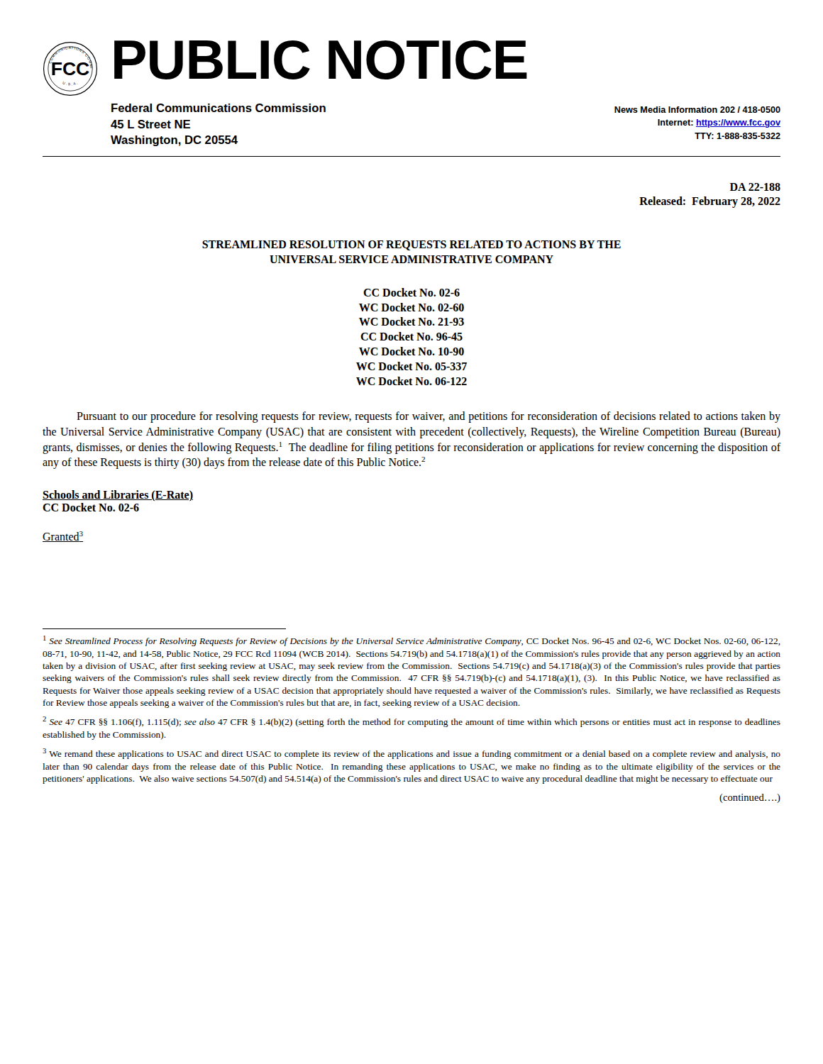FCC COMMUNICATIONS COMMISSION U.S.A.
PUBLIC NOTICE
Federal Communications Commission
45 L Street NE
Washington, DC 20554
News Media Information 202 / 418-0500
Internet: https://www.fcc.gov
TTY: 1-888-835-5322
DA 22-188
Released: February 28, 2022
STREAMLINED RESOLUTION OF REQUESTS RELATED TO ACTIONS BY THE
UNIVERSAL SERVICE ADMINISTRATIVE COMPANY
CC Docket No. 02-6
WC Docket No. 02-60
WC Docket No. 21-93
CC Docket No. 96-45
WC Docket No. 10-90
WC Docket No. 05-337
WC Docket No. 06-122
Pursuant to our procedure for resolving requests for review, requests for waiver, and petitions for reconsideration of decisions related to actions taken by the Universal Service Administrative Company (USAC) that are consistent with precedent (collectively, Requests), the Wireline Competition Bureau (Bureau) grants, dismisses, or denies the following Requests.1 The deadline for filing petitions for reconsideration or applications for review concerning the disposition of any of these Requests is thirty (30) days from the release date of this Public Notice.2
Schools and Libraries (E-Rate)
CC Docket No. 02-6
Granted3
1 See Streamlined Process for Resolving Requests for Review of Decisions by the Universal Service Administrative Company, CC Docket Nos. 96-45 and 02-6, WC Docket Nos. 02-60, 06-122, 08-71, 10-90, 11-42, and 14-58, Public Notice, 29 FCC Rcd 11094 (WCB 2014). Sections 54.719(b) and 54.1718(a)(1) of the Commission's rules provide that any person aggrieved by an action taken by a division of USAC, after first seeking review at USAC, may seek review from the Commission. Sections 54.719(c) and 54.1718(a)(3) of the Commission's rules provide that parties seeking waivers of the Commission's rules shall seek review directly from the Commission. 47 CFR §§ 54.719(b)-(c) and 54.1718(a)(1), (3). In this Public Notice, we have reclassified as Requests for Waiver those appeals seeking review of a USAC decision that appropriately should have requested a waiver of the Commission's rules. Similarly, we have reclassified as Requests for Review those appeals seeking a waiver of the Commission's rules but that are, in fact, seeking review of a USAC decision.
2 See 47 CFR §§ 1.106(f), 1.115(d); see also 47 CFR § 1.4(b)(2) (setting forth the method for computing the amount of time within which persons or entities must act in response to deadlines established by the Commission).
3 We remand these applications to USAC and direct USAC to complete its review of the applications and issue a funding commitment or a denial based on a complete review and analysis, no later than 90 calendar days from the release date of this Public Notice. In remanding these applications to USAC, we make no finding as to the ultimate eligibility of the services or the petitioners' applications. We also waive sections 54.507(d) and 54.514(a) of the Commission's rules and direct USAC to waive any procedural deadline that might be necessary to effectuate our
(continued….)